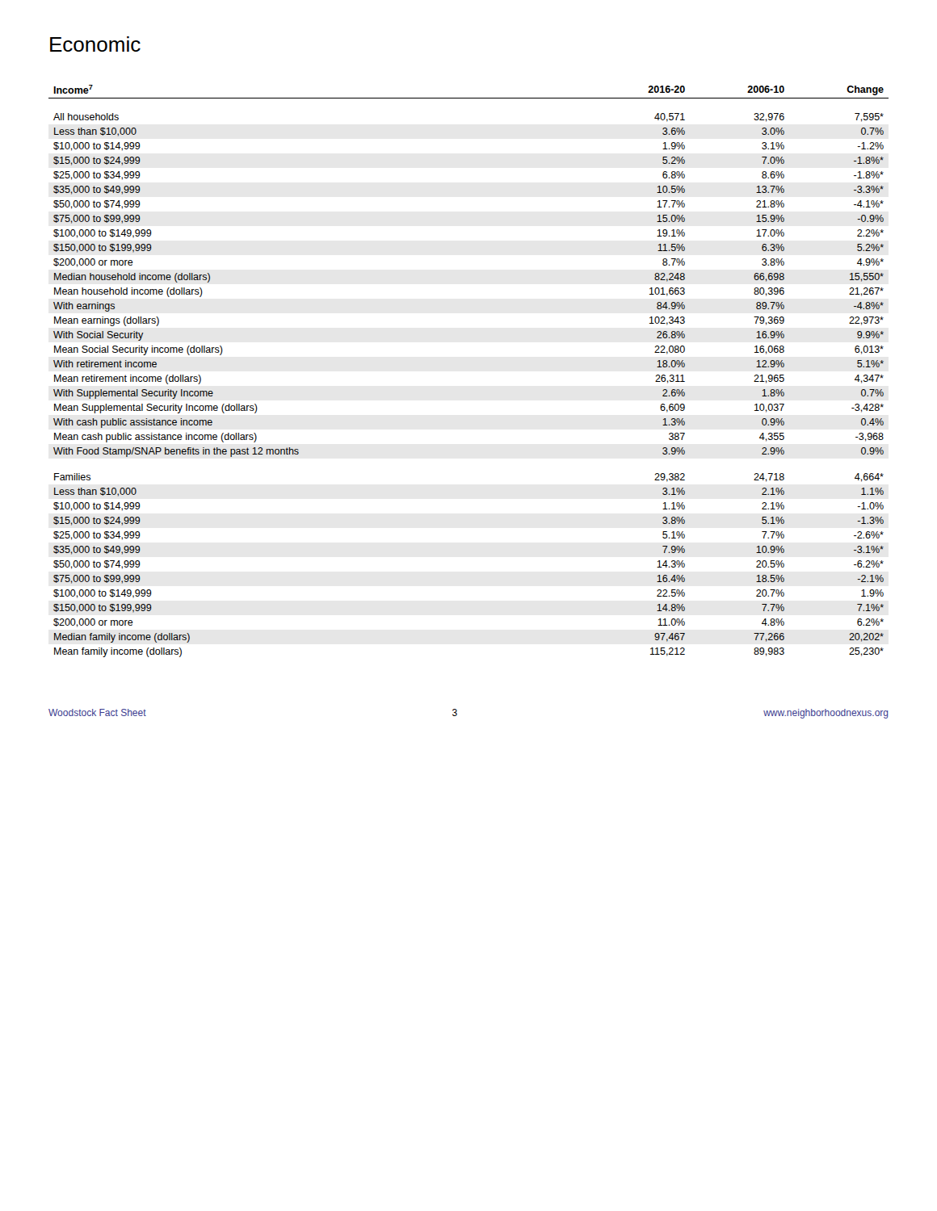Economic
Income 2016-20 and 2006-10 with change
| Income 7 | 2016-20 | 2006-10 | Change |
| --- | --- | --- | --- |
| All households | 40,571 | 32,976 | 7,595* |
| Less than $10,000 | 3.6% | 3.0% | 0.7% |
| $10,000 to $14,999 | 1.9% | 3.1% | -1.2% |
| $15,000 to $24,999 | 5.2% | 7.0% | -1.8%* |
| $25,000 to $34,999 | 6.8% | 8.6% | -1.8%* |
| $35,000 to $49,999 | 10.5% | 13.7% | -3.3%* |
| $50,000 to $74,999 | 17.7% | 21.8% | -4.1%* |
| $75,000 to $99,999 | 15.0% | 15.9% | -0.9% |
| $100,000 to $149,999 | 19.1% | 17.0% | 2.2%* |
| $150,000 to $199,999 | 11.5% | 6.3% | 5.2%* |
| $200,000 or more | 8.7% | 3.8% | 4.9%* |
| Median household income (dollars) | 82,248 | 66,698 | 15,550* |
| Mean household income (dollars) | 101,663 | 80,396 | 21,267* |
| With earnings | 84.9% | 89.7% | -4.8%* |
| Mean earnings (dollars) | 102,343 | 79,369 | 22,973* |
| With Social Security | 26.8% | 16.9% | 9.9%* |
| Mean Social Security income (dollars) | 22,080 | 16,068 | 6,013* |
| With retirement income | 18.0% | 12.9% | 5.1%* |
| Mean retirement income (dollars) | 26,311 | 21,965 | 4,347* |
| With Supplemental Security Income | 2.6% | 1.8% | 0.7% |
| Mean Supplemental Security Income (dollars) | 6,609 | 10,037 | -3,428* |
| With cash public assistance income | 1.3% | 0.9% | 0.4% |
| Mean cash public assistance income (dollars) | 387 | 4,355 | -3,968 |
| With Food Stamp/SNAP benefits in the past 12 months | 3.9% | 2.9% | 0.9% |
| Families | 29,382 | 24,718 | 4,664* |
| Less than $10,000 | 3.1% | 2.1% | 1.1% |
| $10,000 to $14,999 | 1.1% | 2.1% | -1.0% |
| $15,000 to $24,999 | 3.8% | 5.1% | -1.3% |
| $25,000 to $34,999 | 5.1% | 7.7% | -2.6%* |
| $35,000 to $49,999 | 7.9% | 10.9% | -3.1%* |
| $50,000 to $74,999 | 14.3% | 20.5% | -6.2%* |
| $75,000 to $99,999 | 16.4% | 18.5% | -2.1% |
| $100,000 to $149,999 | 22.5% | 20.7% | 1.9% |
| $150,000 to $199,999 | 14.8% | 7.7% | 7.1%* |
| $200,000 or more | 11.0% | 4.8% | 6.2%* |
| Median family income (dollars) | 97,467 | 77,266 | 20,202* |
| Mean family income (dollars) | 115,212 | 89,983 | 25,230* |
Woodstock Fact Sheet 3 www.neighborhoodnexus.org